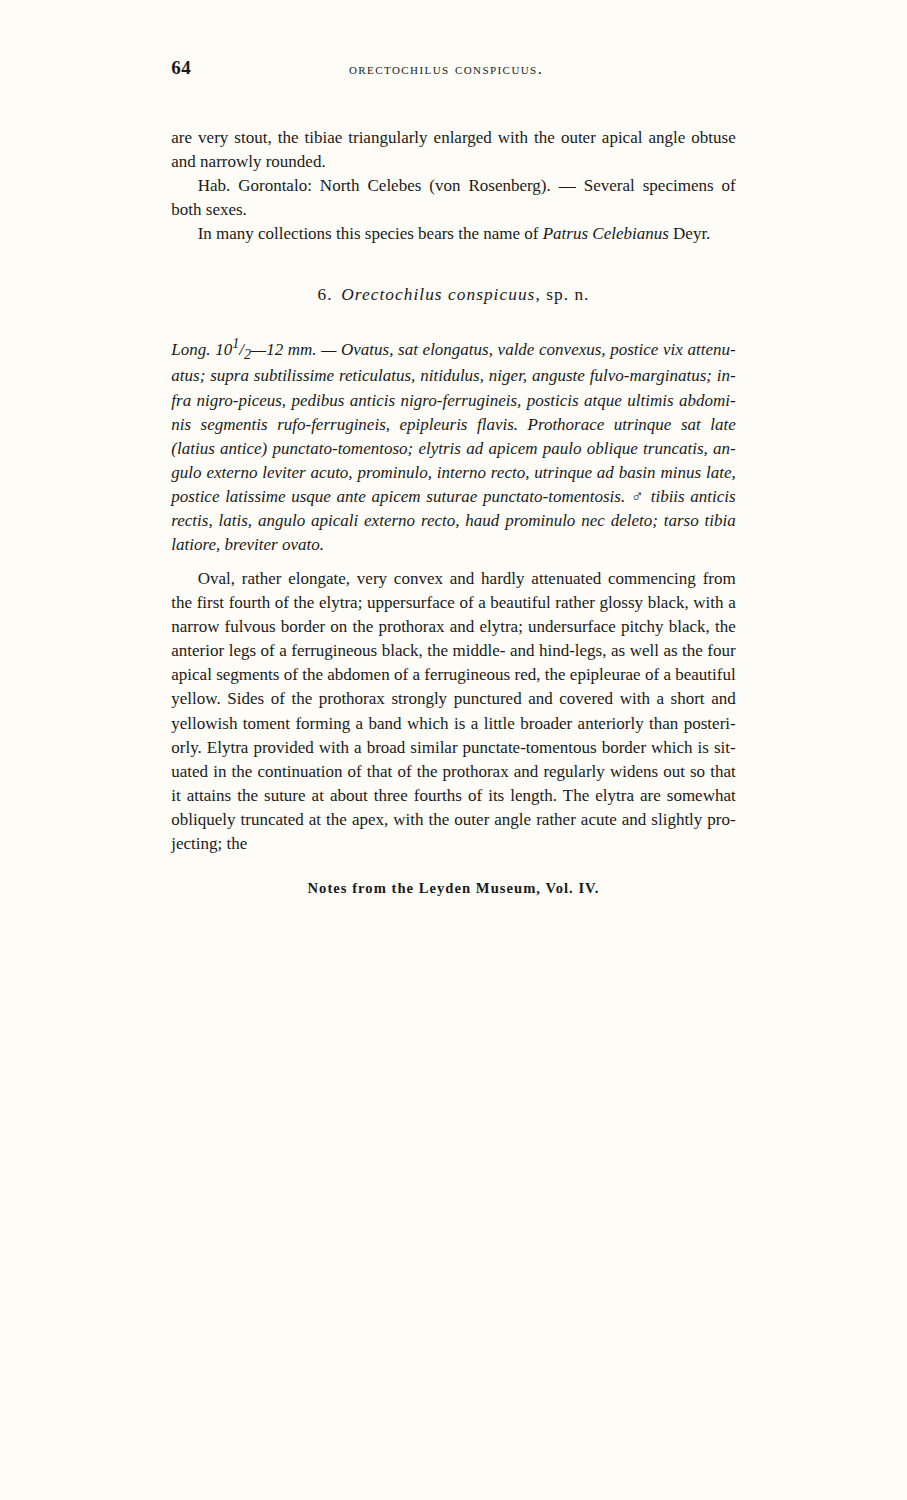64 Orectochilus conspicuus.
are very stout, the tibiae triangularly enlarged with the outer apical angle obtuse and narrowly rounded.
Hab. Gorontalo: North Celebes (von Rosenberg). — Several specimens of both sexes.
In many collections this species bears the name of Patrus Celebianus Deyr.
6. Orectochilus conspicuus, sp. n.
Long. 101/2—12 mm. — Ovatus, sat elongatus, valde convexus, postice vix attenuatus; supra subtilissime reticulatus, nitidulus, niger, anguste fulvo-marginatus; infra nigro-piceus, pedibus anticis nigro-ferrugineis, posticis atque ultimis abdominis segmentis rufo-ferrugineis, epipleuris flavis. Prothorace utrinque sat late (latius antice) punctato-tomentoso; elytris ad apicem paulo oblique truncatis, angulo externo leviter acuto, prominulo, interno recto, utrinque ad basin minus late, postice latissime usque ante apicem suturae punctato-tomentosis. ♂ tibiis anticis rectis, latis, angulo apicali externo recto, haud prominulo nec deleto; tarso tibia latiore, breviter ovato.
Oval, rather elongate, very convex and hardly attenuated commencing from the first fourth of the elytra; uppersurface of a beautiful rather glossy black, with a narrow fulvous border on the prothorax and elytra; undersurface pitchy black, the anterior legs of a ferrugineous black, the middle- and hind-legs, as well as the four apical segments of the abdomen of a ferrugineous red, the epipleurae of a beautiful yellow. Sides of the prothorax strongly punctured and covered with a short and yellowish toment forming a band which is a little broader anteriorly than posteriorly. Elytra provided with a broad similar punctate-tomentous border which is situated in the continuation of that of the prothorax and regularly widens out so that it attains the suture at about three fourths of its length. The elytra are somewhat obliquely truncated at the apex, with the outer angle rather acute and slightly projecting; the
Notes from the Leyden Museum, Vol. IV.